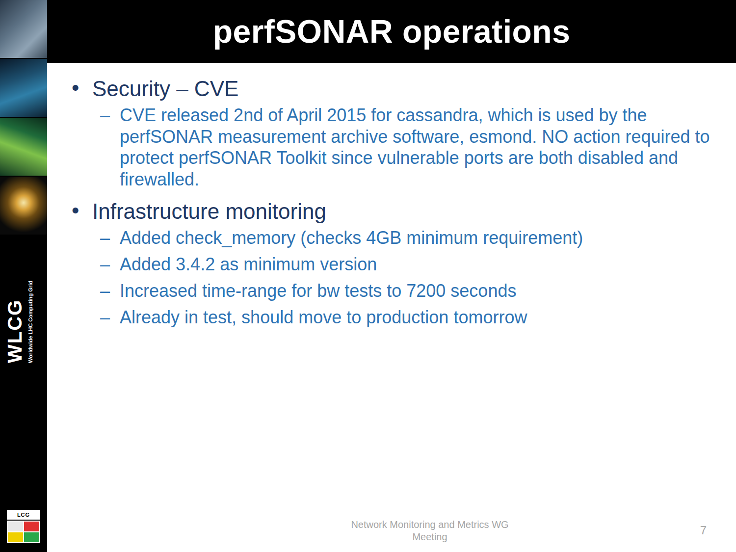WLCG
Worldwide LHC Computing Grid
LCG
perfSONAR operations
Security – CVE
CVE released 2nd of April 2015 for cassandra, which is used by the perfSONAR measurement archive software, esmond. NO action required to protect perfSONAR Toolkit since vulnerable ports are both disabled and firewalled.
Infrastructure monitoring
Added check_memory (checks 4GB minimum requirement)
Added 3.4.2 as minimum version
Increased time-range for bw tests to 7200 seconds
Already in test, should move to production tomorrow
Network Monitoring and Metrics WG
Meeting
7